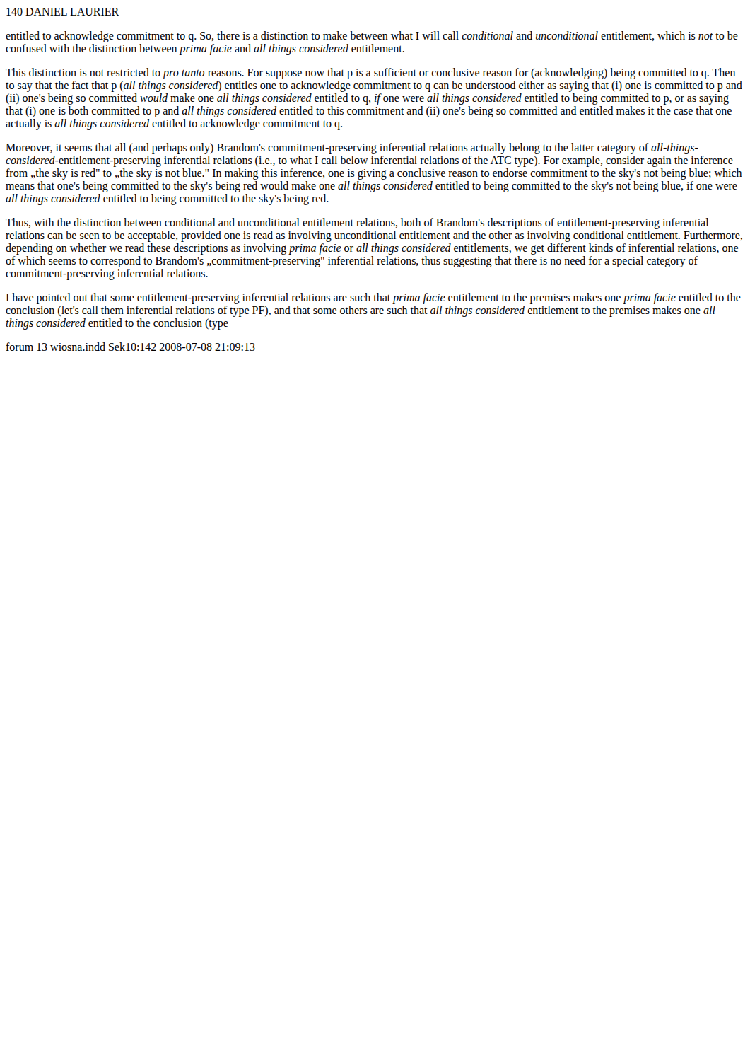140 DANIEL LAURIER
entitled to acknowledge commitment to q. So, there is a distinction to make between what I will call conditional and unconditional entitlement, which is not to be confused with the distinction between prima facie and all things considered entitlement.
This distinction is not restricted to pro tanto reasons. For suppose now that p is a sufficient or conclusive reason for (acknowledging) being committed to q. Then to say that the fact that p (all things considered) entitles one to acknowledge commitment to q can be understood either as saying that (i) one is committed to p and (ii) one's being so committed would make one all things considered entitled to q, if one were all things considered entitled to being committed to p, or as saying that (i) one is both committed to p and all things considered entitled to this commitment and (ii) one's being so committed and entitled makes it the case that one actually is all things considered entitled to acknowledge commitment to q.
Moreover, it seems that all (and perhaps only) Brandom's commitment-preserving inferential relations actually belong to the latter category of all-things-considered-entitlement-preserving inferential relations (i.e., to what I call below inferential relations of the ATC type). For example, consider again the inference from „the sky is red" to „the sky is not blue." In making this inference, one is giving a conclusive reason to endorse commitment to the sky's not being blue; which means that one's being committed to the sky's being red would make one all things considered entitled to being committed to the sky's not being blue, if one were all things considered entitled to being committed to the sky's being red.
Thus, with the distinction between conditional and unconditional entitlement relations, both of Brandom's descriptions of entitlement-preserving inferential relations can be seen to be acceptable, provided one is read as involving unconditional entitlement and the other as involving conditional entitlement. Furthermore, depending on whether we read these descriptions as involving prima facie or all things considered entitlements, we get different kinds of inferential relations, one of which seems to correspond to Brandom's „commitment-preserving" inferential relations, thus suggesting that there is no need for a special category of commitment-preserving inferential relations.
I have pointed out that some entitlement-preserving inferential relations are such that prima facie entitlement to the premises makes one prima facie entitled to the conclusion (let's call them inferential relations of type PF), and that some others are such that all things considered entitlement to the premises makes one all things considered entitled to the conclusion (type
forum 13 wiosna.indd Sek10:142 2008-07-08 21:09:13